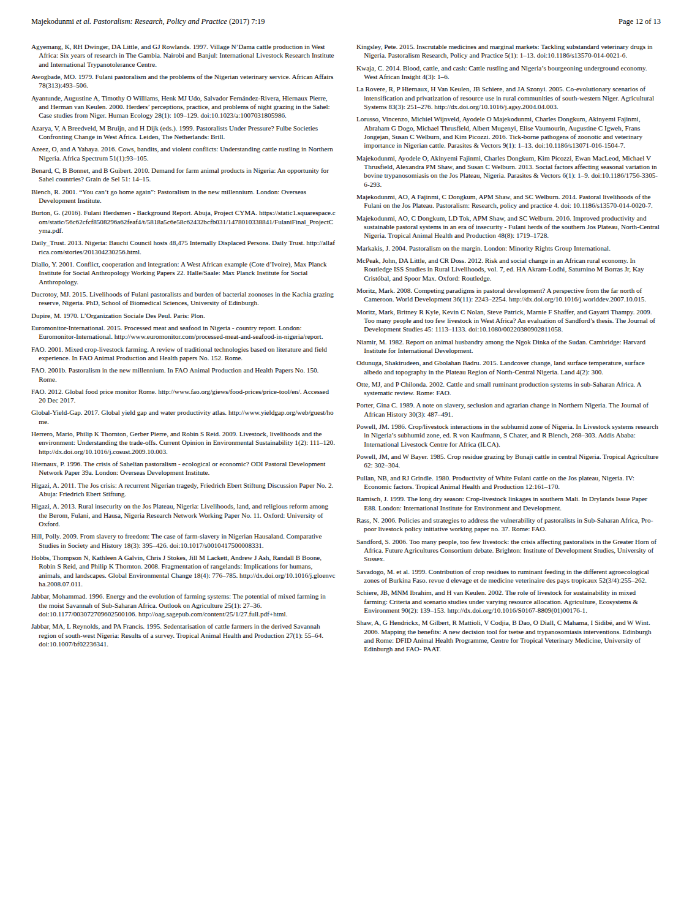Majekodunmi et al. Pastoralism: Research, Policy and Practice (2017) 7:19
Page 12 of 13
Agyemang, K, RH Dwinger, DA Little, and GJ Rowlands. 1997. Village N’Dama cattle production in West Africa: Six years of research in The Gambia. Nairobi and Banjul: International Livestock Research Institute and International Trypanotolerance Centre.
Awogbade, MO. 1979. Fulani pastoralism and the problems of the Nigerian veterinary service. African Affairs 78(313):493–506.
Ayantunde, Augustine A, Timothy O Williams, Henk MJ Udo, Salvador Fernández-Rivera, Hiernaux Pierre, and Herman van Keulen. 2000. Herders’ perceptions, practice, and problems of night grazing in the Sahel: Case studies from Niger. Human Ecology 28(1): 109–129. doi:10.1023/a:1007031805986.
Azarya, V, A Breedveld, M Bruijn, and H Dijk (eds.). 1999. Pastoralists Under Pressure? Fulbe Societies Confronting Change in West Africa. Leiden, The Netherlands: Brill.
Azeez, O, and A Yahaya. 2016. Cows, bandits, and violent conflicts: Understanding cattle rustling in Northern Nigeria. Africa Spectrum 51(1):93–105.
Benard, C, B Bonnet, and B Guibert. 2010. Demand for farm animal products in Nigeria: An opportunity for Sahel countries? Grain de Sel 51: 14–15.
Blench, R. 2001. “You can’t go home again”: Pastoralism in the new millennium. London: Overseas Development Institute.
Burton, G. (2016). Fulani Herdsmen - Background Report. Abuja, Project CYMA. https://static1.squarespace.com/static/56c62cfcf8508296a62feaf4/t/5818a5c6e58c62432bcfb031/1478010338841/FulaniFinal_ProjectCyma.pdf.
Daily_Trust. 2013. Nigeria: Bauchi Council hosts 48,475 Internally Displaced Persons. Daily Trust. http://allafrica.com/stories/201304230256.html.
Diallo, Y. 2001. Conflict, cooperation and integration: A West African example (Cote d’Ivoire), Max Planck Institute for Social Anthropology Working Papers 22. Halle/Saale: Max Planck Institute for Social Anthropology.
Ducrotoy, MJ. 2015. Livelihoods of Fulani pastoralists and burden of bacterial zoonoses in the Kachia grazing reserve, Nigeria. PhD, School of Biomedical Sciences, University of Edinburgh.
Dupire, M. 1970. L’Organization Sociale Des Peul. Paris: Plon.
Euromonitor-International. 2015. Processed meat and seafood in Nigeria - country report. London: Euromonitor-International. http://www.euromonitor.com/processed-meat-and-seafood-in-nigeria/report.
FAO. 2001. Mixed crop-livestock farming. A review of traditional technologies based on literature and field experience. In FAO Animal Production and Health papers No. 152. Rome.
FAO. 2001b. Pastoralism in the new millennium. In FAO Animal Production and Health Papers No. 150. Rome.
FAO. 2012. Global food price monitor Rome. http://www.fao.org/giews/food-prices/price-tool/en/. Accessed 20 Dec 2017.
Global-Yield-Gap. 2017. Global yield gap and water productivity atlas. http://www.yieldgap.org/web/guest/home.
Herrero, Mario, Philip K Thornton, Gerber Pierre, and Robin S Reid. 2009. Livestock, livelihoods and the environment: Understanding the trade-offs. Current Opinion in Environmental Sustainability 1(2): 111–120. http://dx.doi.org/10.1016/j.cosust.2009.10.003.
Hiernaux, P. 1996. The crisis of Sahelian pastoralism - ecological or economic? ODI Pastoral Development Network Paper 39a. London: Overseas Development Institute.
Higazi, A. 2011. The Jos crisis: A recurrent Nigerian tragedy, Friedrich Ebert Stiftung Discussion Paper No. 2. Abuja: Friedrich Ebert Stiftung.
Higazi, A. 2013. Rural insecurity on the Jos Plateau, Nigeria: Livelihoods, land, and religious reform among the Berom, Fulani, and Hausa, Nigeria Research Network Working Paper No. 11. Oxford: University of Oxford.
Hill, Polly. 2009. From slavery to freedom: The case of farm-slavery in Nigerian Hausaland. Comparative Studies in Society and History 18(3): 395–426. doi:10.1017/s0010417500008331.
Hobbs, Thompson N, Kathleen A Galvin, Chris J Stokes, Jill M Lackett, Andrew J Ash, Randall B Boone, Robin S Reid, and Philip K Thornton. 2008. Fragmentation of rangelands: Implications for humans, animals, and landscapes. Global Environmental Change 18(4): 776–785. http://dx.doi.org/10.1016/j.gloenvcha.2008.07.011.
Jabbar, Mohammad. 1996. Energy and the evolution of farming systems: The potential of mixed farming in the moist Savannah of Sub-Saharan Africa. Outlook on Agriculture 25(1): 27–36. doi:10.1177/003072709602500106. http://oag.sagepub.com/content/25/1/27.full.pdf+html.
Jabbar, MA, L Reynolds, and PA Francis. 1995. Sedentarisation of cattle farmers in the derived Savannah region of south-west Nigeria: Results of a survey. Tropical Animal Health and Production 27(1): 55–64. doi:10.1007/bf02236341.
Kingsley, Pete. 2015. Inscrutable medicines and marginal markets: Tackling substandard veterinary drugs in Nigeria. Pastoralism Research, Policy and Practice 5(1): 1–13. doi:10.1186/s13570-014-0021-6.
Kwaja, C. 2014. Blood, cattle, and cash: Cattle rustling and Nigeria’s bourgeoning underground economy. West African Insight 4(3): 1–6.
La Rovere, R, P Hiernaux, H Van Keulen, JB Schiere, and JA Szonyi. 2005. Co-evolutionary scenarios of intensification and privatization of resource use in rural communities of south-western Niger. Agricultural Systems 83(3): 251–276. http://dx.doi.org/10.1016/j.agsy.2004.04.003.
Lorusso, Vincenzo, Michiel Wijnveld, Ayodele O Majekodunmi, Charles Dongkum, Akinyemi Fajinmi, Abraham G Dogo, Michael Thrusfield, Albert Mugenyi, Elise Vaumourin, Augustine C Igweh, Frans Jongejan, Susan C Welburn, and Kim Picozzi. 2016. Tick-borne pathogens of zoonotic and veterinary importance in Nigerian cattle. Parasites & Vectors 9(1): 1–13. doi:10.1186/s13071-016-1504-7.
Majekodunmi, Ayodele O, Akinyemi Fajinmi, Charles Dongkum, Kim Picozzi, Ewan MacLeod, Michael V Thrusfield, Alexandra PM Shaw, and Susan C Welburn. 2013. Social factors affecting seasonal variation in bovine trypanosomiasis on the Jos Plateau, Nigeria. Parasites & Vectors 6(1): 1–9. doi:10.1186/1756-3305-6-293.
Majekodunmi, AO, A Fajinmi, C Dongkum, APM Shaw, and SC Welburn. 2014. Pastoral livelihoods of the Fulani on the Jos Plateau. Pastoralism: Research, policy and practice 4. doi: 10.1186/s13570-014-0020-7.
Majekodunmi, AO, C Dongkum, LD Tok, APM Shaw, and SC Welburn. 2016. Improved productivity and sustainable pastoral systems in an era of insecurity - Fulani herds of the southern Jos Plateau, North-Central Nigeria. Tropical Animal Health and Production 48(8): 1719–1728.
Markakis, J. 2004. Pastoralism on the margin. London: Minority Rights Group International.
McPeak, John, DA Little, and CR Doss. 2012. Risk and social change in an African rural economy. In Routledge ISS Studies in Rural Livelihoods, vol. 7, ed. HA Akram-Lodhi, Saturnino M Borras Jr, Kay Cristóbal, and Spoor Max. Oxford: Routledge.
Moritz, Mark. 2008. Competing paradigms in pastoral development? A perspective from the far north of Cameroon. World Development 36(11): 2243–2254. http://dx.doi.org/10.1016/j.worlddev.2007.10.015.
Moritz, Mark, Britney R Kyle, Kevin C Nolan, Steve Patrick, Marnie F Shaffer, and Gayatri Thampy. 2009. Too many people and too few livestock in West Africa? An evaluation of Sandford’s thesis. The Journal of Development Studies 45: 1113–1133. doi:10.1080/00220380902811058.
Niamir, M. 1982. Report on animal husbandry among the Ngok Dinka of the Sudan. Cambridge: Harvard Institute for International Development.
Odunuga, Shakirudeen, and Gbolahan Badru. 2015. Landcover change, land surface temperature, surface albedo and topography in the Plateau Region of North-Central Nigeria. Land 4(2): 300.
Otte, MJ, and P Chilonda. 2002. Cattle and small ruminant production systems in sub-Saharan Africa. A systematic review. Rome: FAO.
Porter, Gina C. 1989. A note on slavery, seclusion and agrarian change in Northern Nigeria. The Journal of African History 30(3): 487–491.
Powell, JM. 1986. Crop/livestock interactions in the subhumid zone of Nigeria. In Livestock systems research in Nigeria’s subhumid zone, ed. R von Kaufmann, S Chater, and R Blench, 268–303. Addis Ababa: International Livestock Centre for Africa (ILCA).
Powell, JM, and W Bayer. 1985. Crop residue grazing by Bunaji cattle in central Nigeria. Tropical Agriculture 62: 302–304.
Pullan, NB, and RJ Grindle. 1980. Productivity of White Fulani cattle on the Jos plateau, Nigeria. IV: Economic factors. Tropical Animal Health and Production 12:161–170.
Ramisch, J. 1999. The long dry season: Crop-livestock linkages in southern Mali. In Drylands Issue Paper E88. London: International Institute for Environment and Development.
Rass, N. 2006. Policies and strategies to address the vulnerability of pastoralists in Sub-Saharan Africa, Pro-poor livestock policy initiative working paper no. 37. Rome: FAO.
Sandford, S. 2006. Too many people, too few livestock: the crisis affecting pastoralists in the Greater Horn of Africa. Future Agricultures Consortium debate. Brighton: Institute of Development Studies, University of Sussex.
Savadogo, M. et al. 1999. Contribution of crop residues to ruminant feeding in the different agroecological zones of Burkina Faso. revue d elevage et de medicine veterinaire des pays tropicaux 52(3/4):255–262.
Schiere, JB, MNM Ibrahim, and H van Keulen. 2002. The role of livestock for sustainability in mixed farming: Criteria and scenario studies under varying resource allocation. Agriculture, Ecosystems & Environment 90(2): 139–153. http://dx.doi.org/10.1016/S0167-8809(01)00176-1.
Shaw, A, G Hendrickx, M Gilbert, R Mattioli, V Codjia, B Dao, O Diall, C Mahama, I Sidibé, and W Wint. 2006. Mapping the benefits: A new decision tool for tsetse and trypanosomiasis interventions. Edinburgh and Rome: DFID Animal Health Programme, Centre for Tropical Veterinary Medicine, University of Edinburgh and FAO- PAAT.